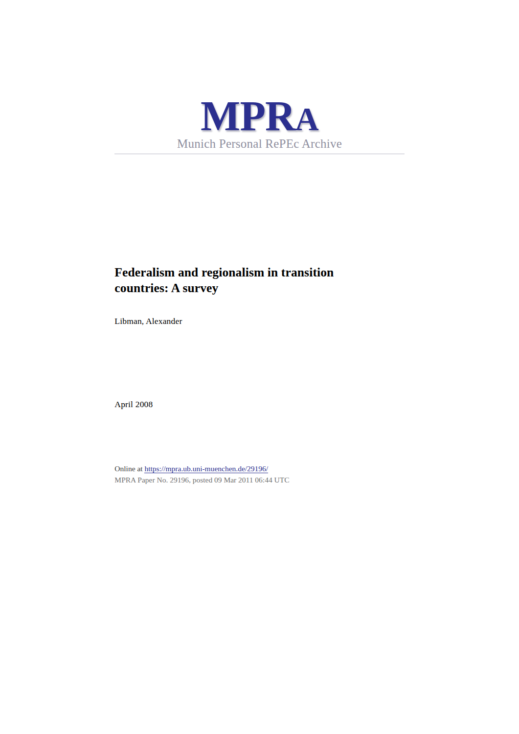MPRA
Munich Personal RePEc Archive
Federalism and regionalism in transition
countries: A survey
Libman, Alexander
April 2008
Online at https://mpra.ub.uni-muenchen.de/29196/
MPRA Paper No. 29196, posted 09 Mar 2011 06:44 UTC